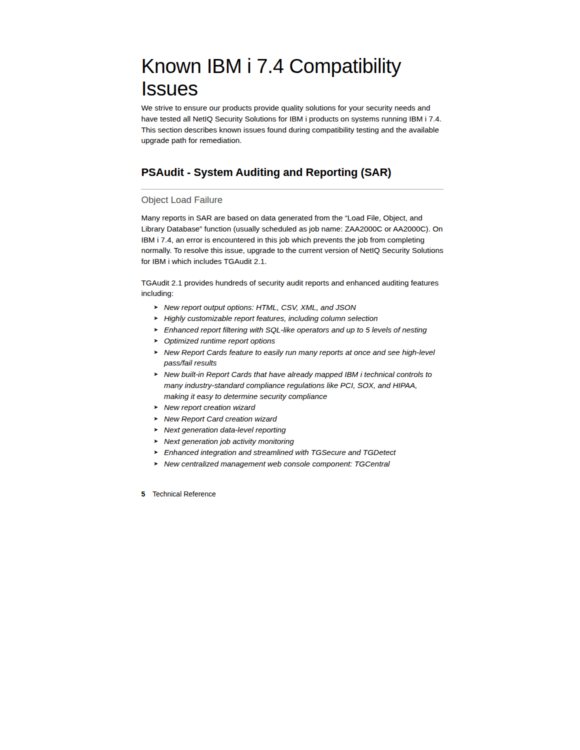Known IBM i 7.4 Compatibility Issues
We strive to ensure our products provide quality solutions for your security needs and have tested all NetIQ Security Solutions for IBM i products on systems running IBM i 7.4. This section describes known issues found during compatibility testing and the available upgrade path for remediation.
PSAudit - System Auditing and Reporting (SAR)
Object Load Failure
Many reports in SAR are based on data generated from the “Load File, Object, and Library Database” function (usually scheduled as job name: ZAA2000C or AA2000C). On IBM i 7.4, an error is encountered in this job which prevents the job from completing normally. To resolve this issue, upgrade to the current version of NetIQ Security Solutions for IBM i which includes TGAudit 2.1.
TGAudit 2.1 provides hundreds of security audit reports and enhanced auditing features including:
New report output options: HTML, CSV, XML, and JSON
Highly customizable report features, including column selection
Enhanced report filtering with SQL-like operators and up to 5 levels of nesting
Optimized runtime report options
New Report Cards feature to easily run many reports at once and see high-level pass/fail results
New built-in Report Cards that have already mapped IBM i technical controls to many industry-standard compliance regulations like PCI, SOX, and HIPAA, making it easy to determine security compliance
New report creation wizard
New Report Card creation wizard
Next generation data-level reporting
Next generation job activity monitoring
Enhanced integration and streamlined with TGSecure and TGDetect
New centralized management web console component: TGCentral
5 Technical Reference